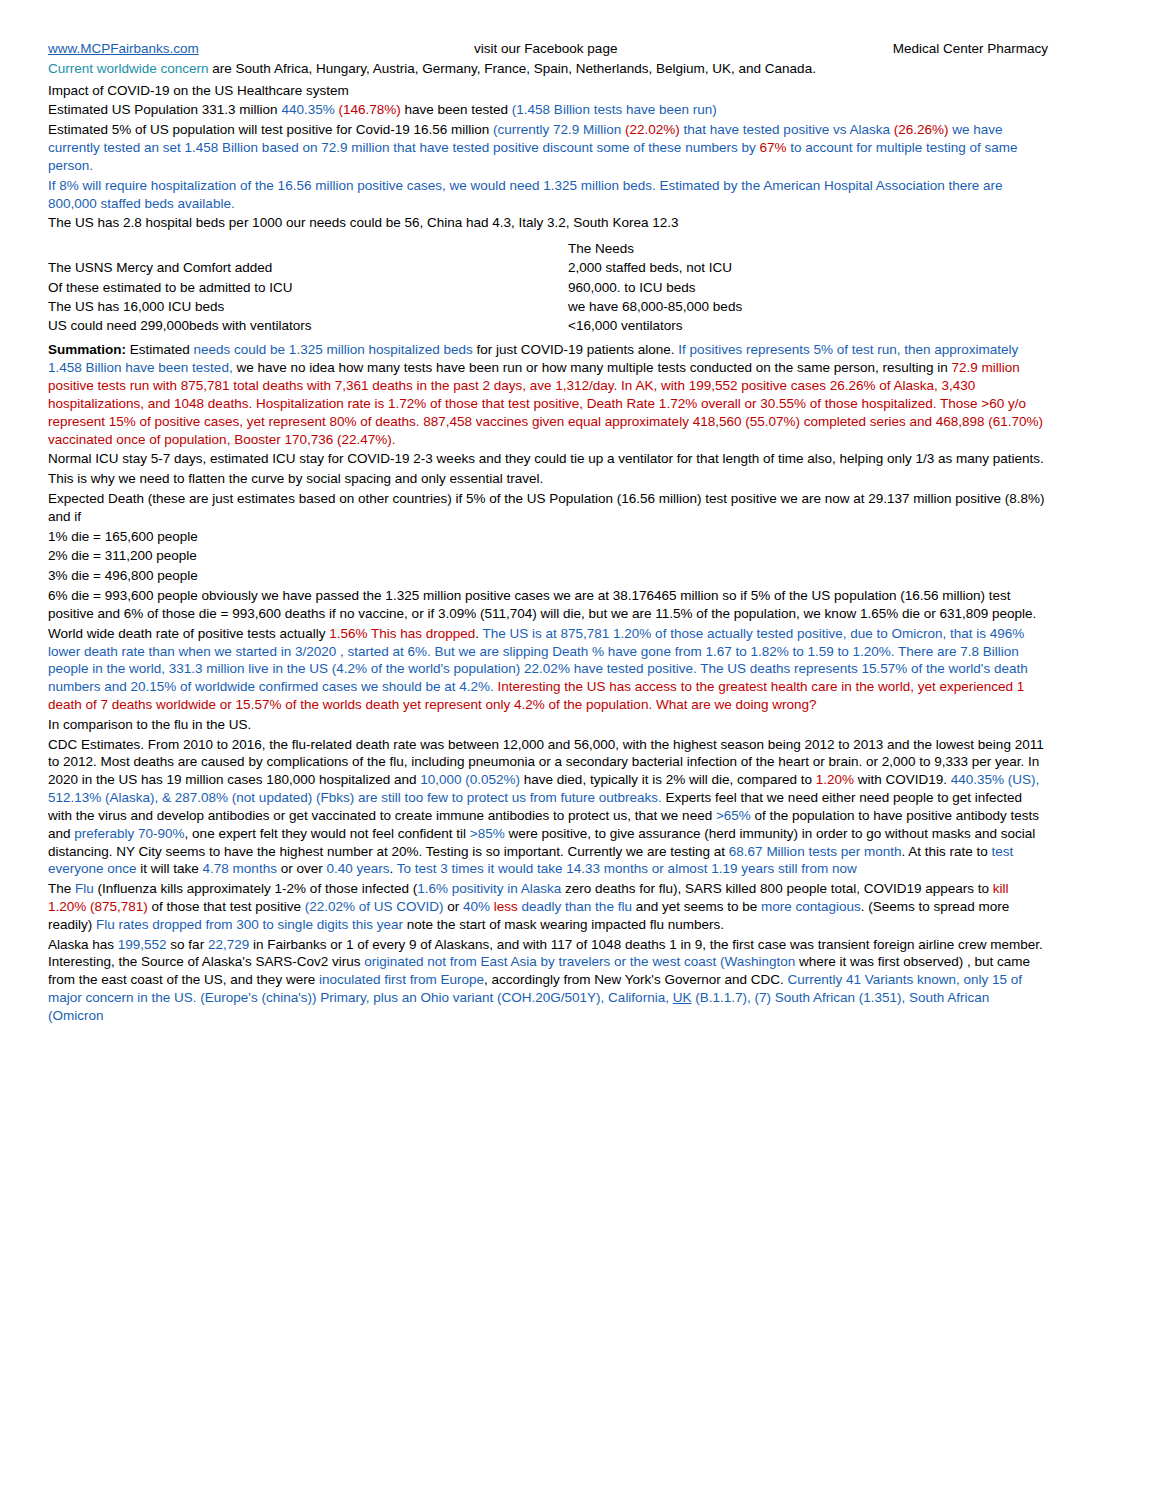www.MCPFairbanks.com visit our Facebook page Medical Center Pharmacy
Current worldwide concern are South Africa, Hungary, Austria, Germany, France, Spain, Netherlands, Belgium, UK, and Canada.
Impact of COVID-19 on the US Healthcare system
Estimated US Population 331.3 million 440.35% (146.78%) have been tested (1.458 Billion tests have been run)
Estimated 5% of US population will test positive for Covid-19 16.56 million (currently 72.9 Million (22.02%) that have tested positive vs Alaska (26.26%) we have currently tested an set 1.458 Billion based on 72.9 million that have tested positive discount some of these numbers by 67% to account for multiple testing of same person.
If 8% will require hospitalization of the 16.56 million positive cases, we would need 1.325 million beds. Estimated by the American Hospital Association there are 800,000 staffed beds available.
The US has 2.8 hospital beds per 1000 our needs could be 56, China had 4.3, Italy 3.2, South Korea 12.3
| | The Needs |
| The USNS Mercy and Comfort added | 2,000 staffed beds, not ICU |
| Of these estimated to be admitted to ICU | 960,000. to ICU beds |
| The US has 16,000 ICU beds | we have 68,000-85,000 beds |
| US could need 299,000beds with ventilators | <16,000 ventilators |
Summation: Estimated needs could be 1.325 million hospitalized beds for just COVID-19 patients alone. If positives represents 5% of test run, then approximately 1.458 Billion have been tested, we have no idea how many tests have been run or how many multiple tests conducted on the same person, resulting in 72.9 million positive tests run with 875,781 total deaths with 7,361 deaths in the past 2 days, ave 1,312/day. In AK, with 199,552 positive cases 26.26% of Alaska, 3,430 hospitalizations, and 1048 deaths. Hospitalization rate is 1.72% of those that test positive, Death Rate 1.72% overall or 30.55% of those hospitalized. Those >60 y/o represent 15% of positive cases, yet represent 80% of deaths. 887,458 vaccines given equal approximately 418,560 (55.07%) completed series and 468,898 (61.70%) vaccinated once of population, Booster 170,736 (22.47%).
Normal ICU stay 5-7 days, estimated ICU stay for COVID-19 2-3 weeks and they could tie up a ventilator for that length of time also, helping only 1/3 as many patients.
This is why we need to flatten the curve by social spacing and only essential travel.
Expected Death (these are just estimates based on other countries) if 5% of the US Population (16.56 million) test positive we are now at 29.137 million positive (8.8%) and if
1% die = 165,600 people
2% die = 311,200 people
3% die = 496,800 people
6% die = 993,600 people obviously we have passed the 1.325 million positive cases we are at 38.176465 million so if 5% of the US population (16.56 million) test positive and 6% of those die = 993,600 deaths if no vaccine, or if 3.09% (511,704) will die, but we are 11.5% of the population, we know 1.65% die or 631,809 people.
World wide death rate of positive tests actually 1.56% This has dropped. The US is at 875,781 1.20% of those actually tested positive, due to Omicron, that is 496% lower death rate than when we started in 3/2020 , started at 6%. But we are slipping Death % have gone from 1.67 to 1.82% to 1.59 to 1.20%. There are 7.8 Billion people in the world, 331.3 million live in the US (4.2% of the world's population) 22.02% have tested positive. The US deaths represents 15.57% of the world's death numbers and 20.15% of worldwide confirmed cases we should be at 4.2%. Interesting the US has access to the greatest health care in the world, yet experienced 1 death of 7 deaths worldwide or 15.57% of the worlds death yet represent only 4.2% of the population. What are we doing wrong?
In comparison to the flu in the US.
CDC Estimates. From 2010 to 2016, the flu-related death rate was between 12,000 and 56,000, with the highest season being 2012 to 2013 and the lowest being 2011 to 2012. Most deaths are caused by complications of the flu, including pneumonia or a secondary bacterial infection of the heart or brain. or 2,000 to 9,333 per year. In 2020 in the US has 19 million cases 180,000 hospitalized and 10,000 (0.052%) have died, typically it is 2% will die, compared to 1.20% with COVID19. 440.35% (US), 512.13% (Alaska), & 287.08% (not updated) (Fbks) are still too few to protect us from future outbreaks. Experts feel that we need either need people to get infected with the virus and develop antibodies or get vaccinated to create immune antibodies to protect us, that we need >65% of the population to have positive antibody tests and preferably 70-90%, one expert felt they would not feel confident til >85% were positive, to give assurance (herd immunity) in order to go without masks and social distancing. NY City seems to have the highest number at 20%. Testing is so important. Currently we are testing at 68.67 Million tests per month. At this rate to test everyone once it will take 4.78 months or over 0.40 years. To test 3 times it would take 14.33 months or almost 1.19 years still from now
The Flu (Influenza kills approximately 1-2% of those infected (1.6% positivity in Alaska zero deaths for flu), SARS killed 800 people total, COVID19 appears to kill 1.20% (875,781) of those that test positive (22.02% of US COVID) or 40% less deadly than the flu and yet seems to be more contagious. (Seems to spread more readily) Flu rates dropped from 300 to single digits this year note the start of mask wearing impacted flu numbers.
Alaska has 199,552 so far 22,729 in Fairbanks or 1 of every 9 of Alaskans, and with 117 of 1048 deaths 1 in 9, the first case was transient foreign airline crew member. Interesting, the Source of Alaska's SARS-Cov2 virus originated not from East Asia by travelers or the west coast (Washington where it was first observed) , but came from the east coast of the US, and they were inoculated first from Europe, accordingly from New York's Governor and CDC. Currently 41 Variants known, only 15 of major concern in the US. (Europe's (china's)) Primary, plus an Ohio variant (COH.20G/501Y), California, UK (B.1.1.7), (7) South African (1.351), South African (Omicron